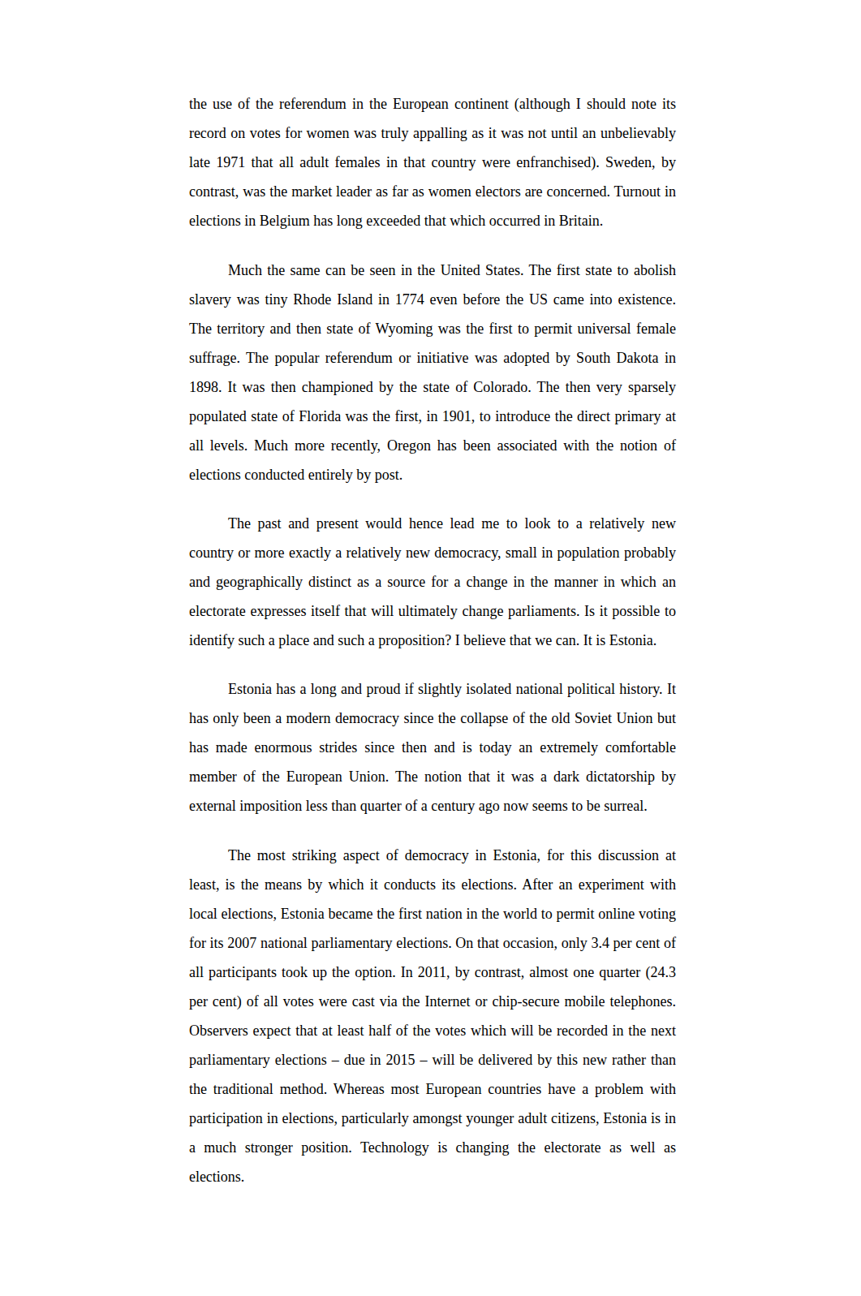the use of the referendum in the European continent (although I should note its record on votes for women was truly appalling as it was not until an unbelievably late 1971 that all adult females in that country were enfranchised). Sweden, by contrast, was the market leader as far as women electors are concerned. Turnout in elections in Belgium has long exceeded that which occurred in Britain.
Much the same can be seen in the United States. The first state to abolish slavery was tiny Rhode Island in 1774 even before the US came into existence. The territory and then state of Wyoming was the first to permit universal female suffrage. The popular referendum or initiative was adopted by South Dakota in 1898. It was then championed by the state of Colorado. The then very sparsely populated state of Florida was the first, in 1901, to introduce the direct primary at all levels. Much more recently, Oregon has been associated with the notion of elections conducted entirely by post.
The past and present would hence lead me to look to a relatively new country or more exactly a relatively new democracy, small in population probably and geographically distinct as a source for a change in the manner in which an electorate expresses itself that will ultimately change parliaments. Is it possible to identify such a place and such a proposition? I believe that we can. It is Estonia.
Estonia has a long and proud if slightly isolated national political history. It has only been a modern democracy since the collapse of the old Soviet Union but has made enormous strides since then and is today an extremely comfortable member of the European Union. The notion that it was a dark dictatorship by external imposition less than quarter of a century ago now seems to be surreal.
The most striking aspect of democracy in Estonia, for this discussion at least, is the means by which it conducts its elections. After an experiment with local elections, Estonia became the first nation in the world to permit online voting for its 2007 national parliamentary elections. On that occasion, only 3.4 per cent of all participants took up the option. In 2011, by contrast, almost one quarter (24.3 per cent) of all votes were cast via the Internet or chip-secure mobile telephones. Observers expect that at least half of the votes which will be recorded in the next parliamentary elections – due in 2015 – will be delivered by this new rather than the traditional method. Whereas most European countries have a problem with participation in elections, particularly amongst younger adult citizens, Estonia is in a much stronger position. Technology is changing the electorate as well as elections.